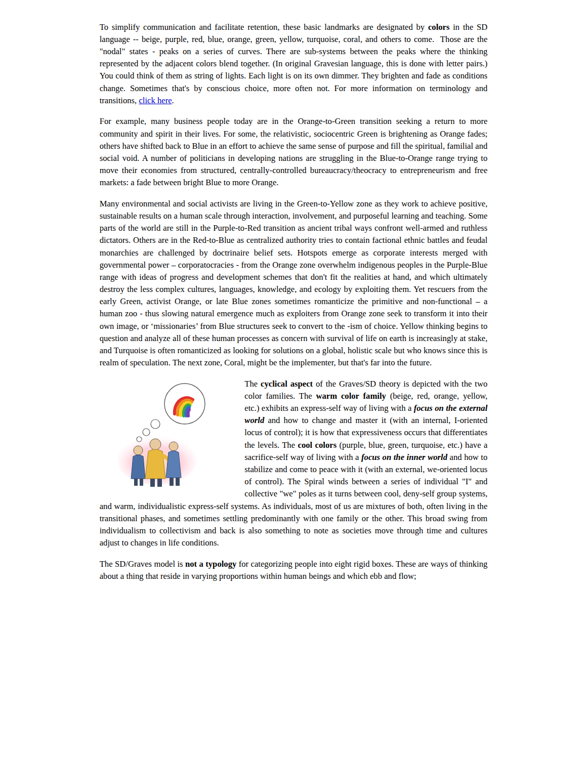To simplify communication and facilitate retention, these basic landmarks are designated by colors in the SD language -- beige, purple, red, blue, orange, green, yellow, turquoise, coral, and others to come. Those are the "nodal" states - peaks on a series of curves. There are sub-systems between the peaks where the thinking represented by the adjacent colors blend together. (In original Gravesian language, this is done with letter pairs.) You could think of them as string of lights. Each light is on its own dimmer. They brighten and fade as conditions change. Sometimes that's by conscious choice, more often not. For more information on terminology and transitions, click here.
For example, many business people today are in the Orange-to-Green transition seeking a return to more community and spirit in their lives. For some, the relativistic, sociocentric Green is brightening as Orange fades; others have shifted back to Blue in an effort to achieve the same sense of purpose and fill the spiritual, familial and social void. A number of politicians in developing nations are struggling in the Blue-to-Orange range trying to move their economies from structured, centrally-controlled bureaucracy/theocracy to entrepreneurism and free markets: a fade between bright Blue to more Orange.
Many environmental and social activists are living in the Green-to-Yellow zone as they work to achieve positive, sustainable results on a human scale through interaction, involvement, and purposeful learning and teaching. Some parts of the world are still in the Purple-to-Red transition as ancient tribal ways confront well-armed and ruthless dictators. Others are in the Red-to-Blue as centralized authority tries to contain factional ethnic battles and feudal monarchies are challenged by doctrinaire belief sets. Hotspots emerge as corporate interests merged with governmental power – corporatocracies - from the Orange zone overwhelm indigenous peoples in the Purple-Blue range with ideas of progress and development schemes that don't fit the realities at hand, and which ultimately destroy the less complex cultures, languages, knowledge, and ecology by exploiting them. Yet rescuers from the early Green, activist Orange, or late Blue zones sometimes romanticize the primitive and non-functional – a human zoo - thus slowing natural emergence much as exploiters from Orange zone seek to transform it into their own image, or ‘missionaries’ from Blue structures seek to convert to the -ism of choice. Yellow thinking begins to question and analyze all of these human processes as concern with survival of life on earth is increasingly at stake, and Turquoise is often romanticized as looking for solutions on a global, holistic scale but who knows since this is realm of speculation. The next zone, Coral, might be the implementer, but that's far into the future.
The cyclical aspect of the Graves/SD theory is depicted with the two color families. The warm color family (beige, red, orange, yellow, etc.) exhibits an express-self way of living with a focus on the external world and how to change and master it (with an internal, I-oriented locus of control); it is how that expressiveness occurs that differentiates the levels. The cool colors (purple, blue, green, turquoise, etc.) have a sacrifice-self way of living with a focus on the inner world and how to stabilize and come to peace with it (with an external, we-oriented locus of control). The Spiral winds between a series of individual "I" and collective "we" poles as it turns between cool, deny-self group systems, and warm, individualistic express-self systems. As individuals, most of us are mixtures of both, often living in the transitional phases, and sometimes settling predominantly with one family or the other. This broad swing from individualism to collectivism and back is also something to note as societies move through time and cultures adjust to changes in life conditions.
The SD/Graves model is not a typology for categorizing people into eight rigid boxes. These are ways of thinking about a thing that reside in varying proportions within human beings and which ebb and flow;